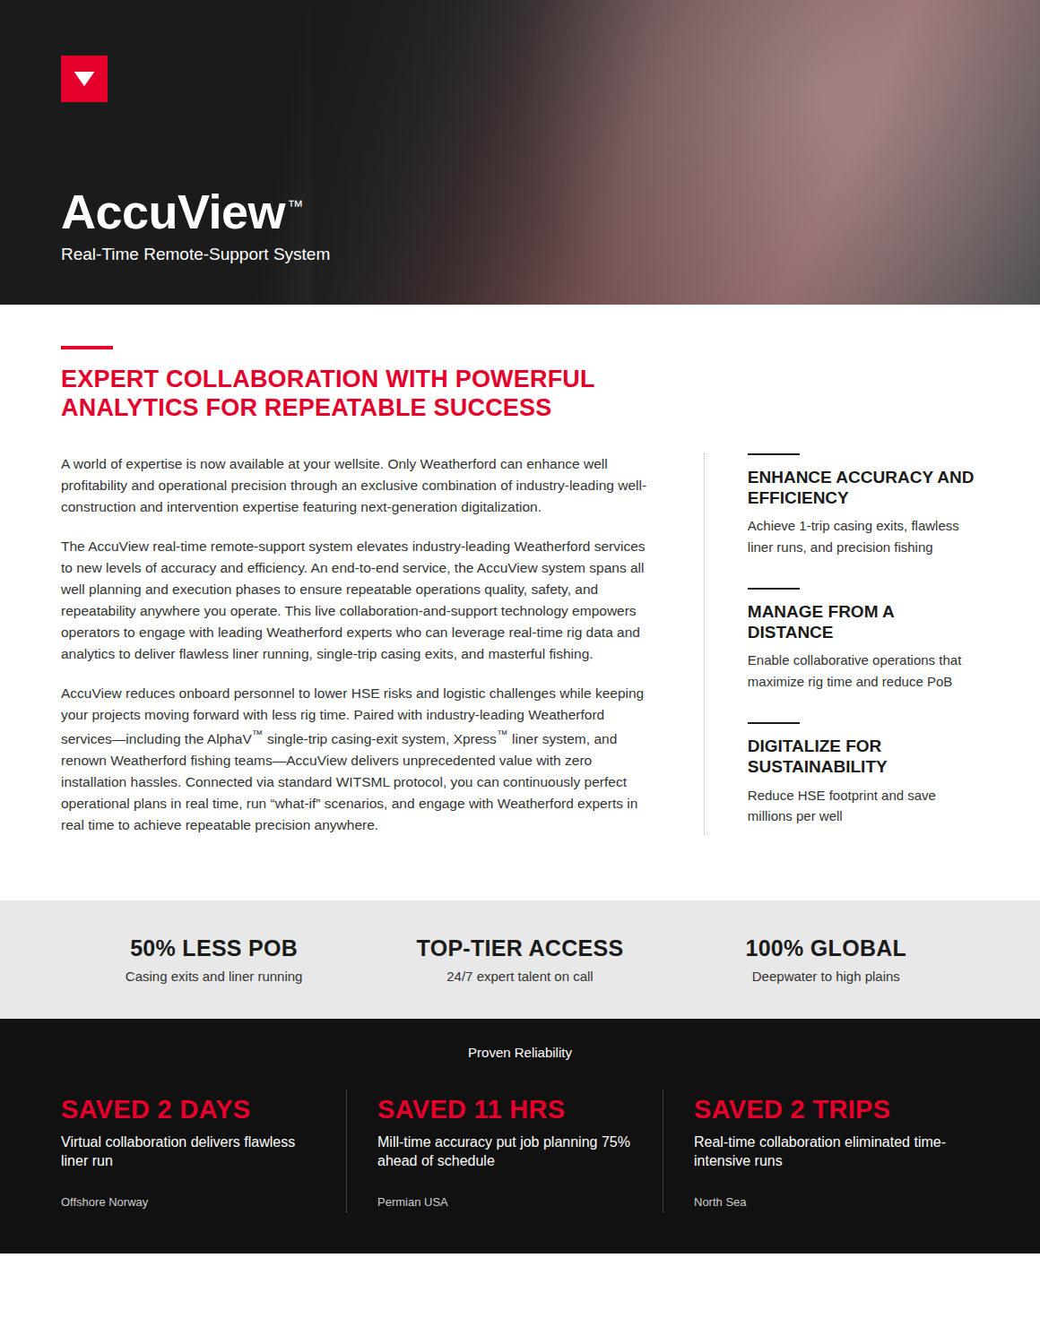AccuView™
Real-Time Remote-Support System
Expert collaboration with powerful analytics for repeatable success
A world of expertise is now available at your wellsite. Only Weatherford can enhance well profitability and operational precision through an exclusive combination of industry-leading well-construction and intervention expertise featuring next-generation digitalization.
The AccuView real-time remote-support system elevates industry-leading Weatherford services to new levels of accuracy and efficiency. An end-to-end service, the AccuView system spans all well planning and execution phases to ensure repeatable operations quality, safety, and repeatability anywhere you operate. This live collaboration-and-support technology empowers operators to engage with leading Weatherford experts who can leverage real-time rig data and analytics to deliver flawless liner running, single-trip casing exits, and masterful fishing.
AccuView reduces onboard personnel to lower HSE risks and logistic challenges while keeping your projects moving forward with less rig time. Paired with industry-leading Weatherford services—including the AlphaV™ single-trip casing-exit system, Xpress™ liner system, and renown Weatherford fishing teams—AccuView delivers unprecedented value with zero installation hassles. Connected via standard WITSML protocol, you can continuously perfect operational plans in real time, run “what-if” scenarios, and engage with Weatherford experts in real time to achieve repeatable precision anywhere.
Enhance accuracy and efficiency
Achieve 1-trip casing exits, flawless liner runs, and precision fishing
Manage from a distance
Enable collaborative operations that maximize rig time and reduce PoB
Digitalize for sustainability
Reduce HSE footprint and save millions per well
50% Less PoB Casing exits and liner running
Top-Tier Access 24/7 expert talent on call
100% Global Deepwater to high plains
Proven Reliability
Saved 2 Days
Virtual collaboration delivers flawless liner run
Offshore Norway
Saved 11 Hrs
Mill-time accuracy put job planning 75% ahead of schedule
Permian USA
Saved 2 Trips
Real-time collaboration eliminated time-intensive runs
North Sea